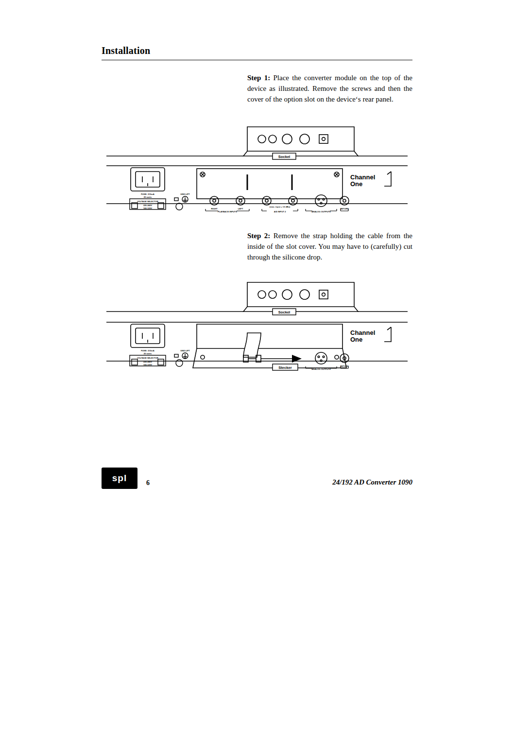Installation
Step 1: Place the converter module on the top of the device as illustrated. Remove the screws and then the cover of the option slot on the device‘s rear panel.
Sockel FUSE: 315mA 20 watts VOLTAGE SELECTOR 220-240V 100-120V GND LIFT Channel One RIGHT LEFT (max. input + 12 dBu) PLAYBACK INPUTS A/D INPUT 2 ANALOG OUTPUTS RETURN
Step 2: Remove the strap holding the cable from the inside of the slot cover. You may have to (carefully) cut through the silicone drop.
Sockel FUSE: 315mA 20 watts VOLTAGE SELECTOR 220-240V 100-120V GND LIFT Stecker Channel One ANALOG OUTPUTS RETURN
spl
6
24/192 AD Converter 1090